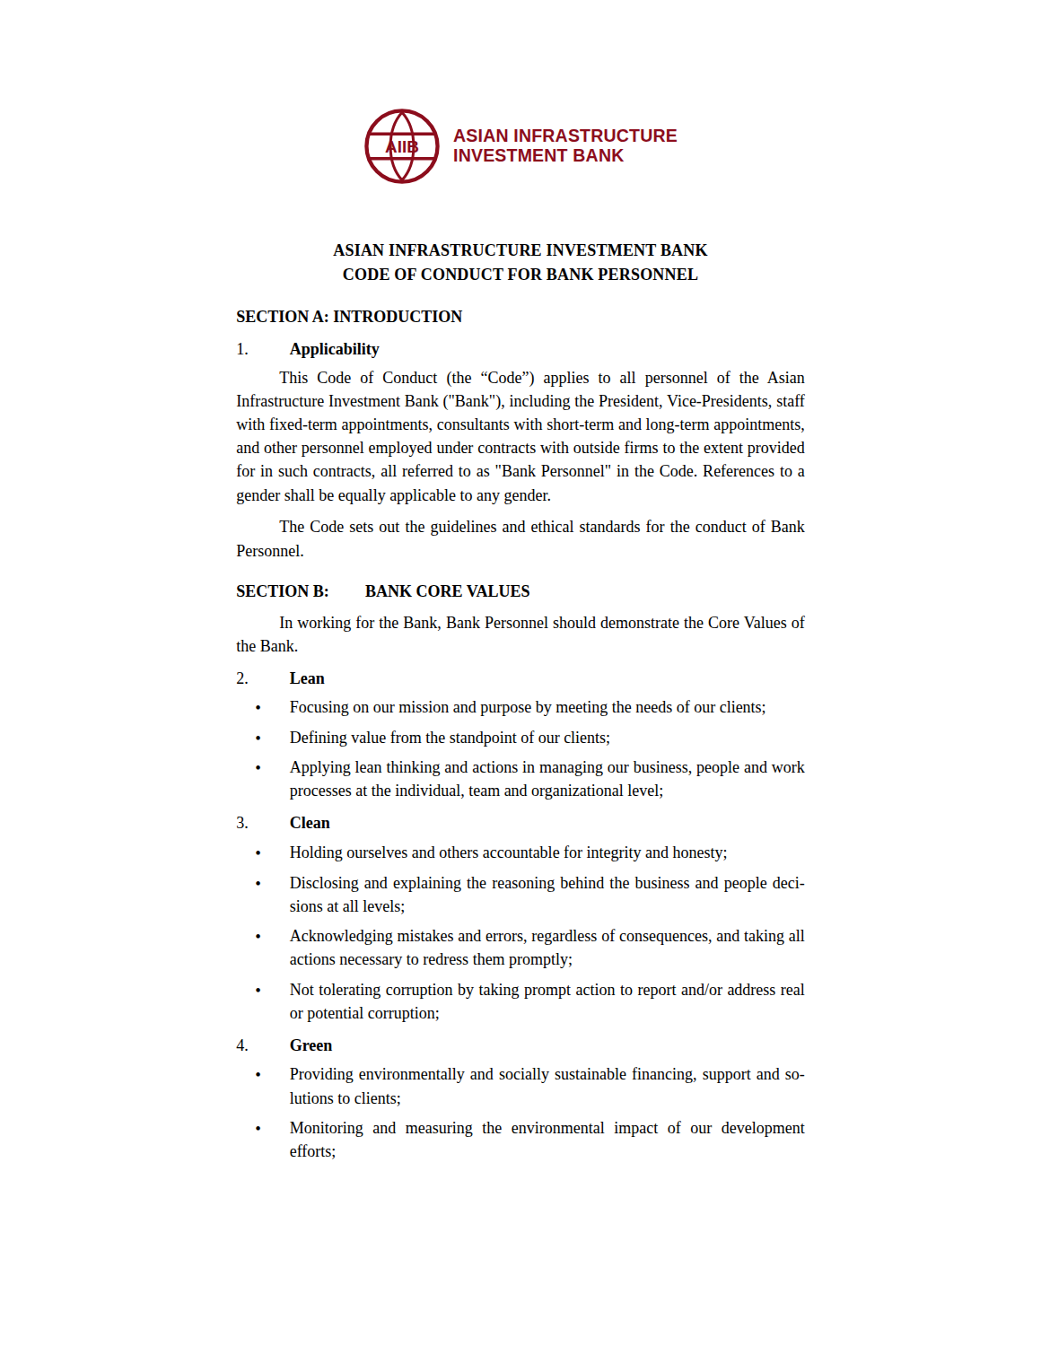AIIB
ASIAN INFRASTRUCTURE
INVESTMENT BANK
ASIAN INFRASTRUCTURE INVESTMENT BANK CODE OF CONDUCT FOR BANK PERSONNEL
SECTION A: INTRODUCTION
1. Applicability
This Code of Conduct (the “Code”) applies to all personnel of the Asian Infrastructure Investment Bank ("Bank"), including the President, Vice-Presidents, staff with fixed-term appointments, consultants with short-term and long-term appointments, and other personnel employed under contracts with outside firms to the extent provided for in such contracts, all referred to as "Bank Personnel" in the Code. References to a gender shall be equally applicable to any gender.
The Code sets out the guidelines and ethical standards for the conduct of Bank Personnel.
SECTION B: BANK CORE VALUES
In working for the Bank, Bank Personnel should demonstrate the Core Values of the Bank.
2. Lean
Focusing on our mission and purpose by meeting the needs of our clients;
Defining value from the standpoint of our clients;
Applying lean thinking and actions in managing our business, people and work processes at the individual, team and organizational level;
3. Clean
Holding ourselves and others accountable for integrity and honesty;
Disclosing and explaining the reasoning behind the business and people decisions at all levels;
Acknowledging mistakes and errors, regardless of consequences, and taking all actions necessary to redress them promptly;
Not tolerating corruption by taking prompt action to report and/or address real or potential corruption;
4. Green
Providing environmentally and socially sustainable financing, support and solutions to clients;
Monitoring and measuring the environmental impact of our development efforts;